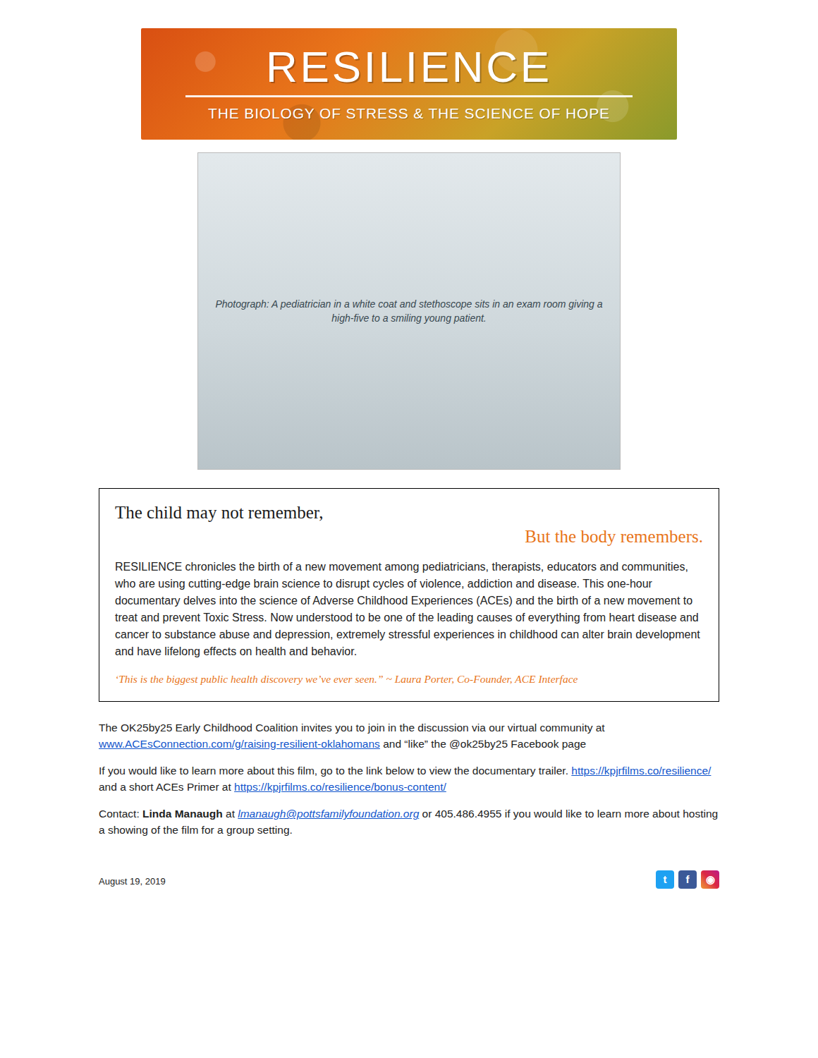RESILIENCE
THE BIOLOGY OF STRESS & THE SCIENCE OF HOPE
Photograph: A pediatrician in a white coat and stethoscope sits in an exam room giving a high-five to a smiling young patient.
The child may not remember, But the body remembers.
RESILIENCE chronicles the birth of a new movement among pediatricians, therapists, educators and communities, who are using cutting-edge brain science to disrupt cycles of violence, addiction and disease. This one-hour documentary delves into the science of Adverse Childhood Experiences (ACEs) and the birth of a new movement to treat and prevent Toxic Stress. Now understood to be one of the leading causes of everything from heart disease and cancer to substance abuse and depression, extremely stressful experiences in childhood can alter brain development and have lifelong effects on health and behavior.
‘This is the biggest public health discovery we’ve ever seen.” ~ Laura Porter, Co-Founder, ACE Interface
The OK25by25 Early Childhood Coalition invites you to join in the discussion via our virtual community at www.ACEsConnection.com/g/raising-resilient-oklahomans and “like” the @ok25by25 Facebook page
If you would like to learn more about this film, go to the link below to view the documentary trailer. https://kpjrfilms.co/resilience/ and a short ACEs Primer at https://kpjrfilms.co/resilience/bonus-content/
Contact: Linda Manaugh at lmanaugh@pottsfamilyfoundation.org or 405.486.4955 if you would like to learn more about hosting a showing of the film for a group setting.
August 19, 2019
t f ◉